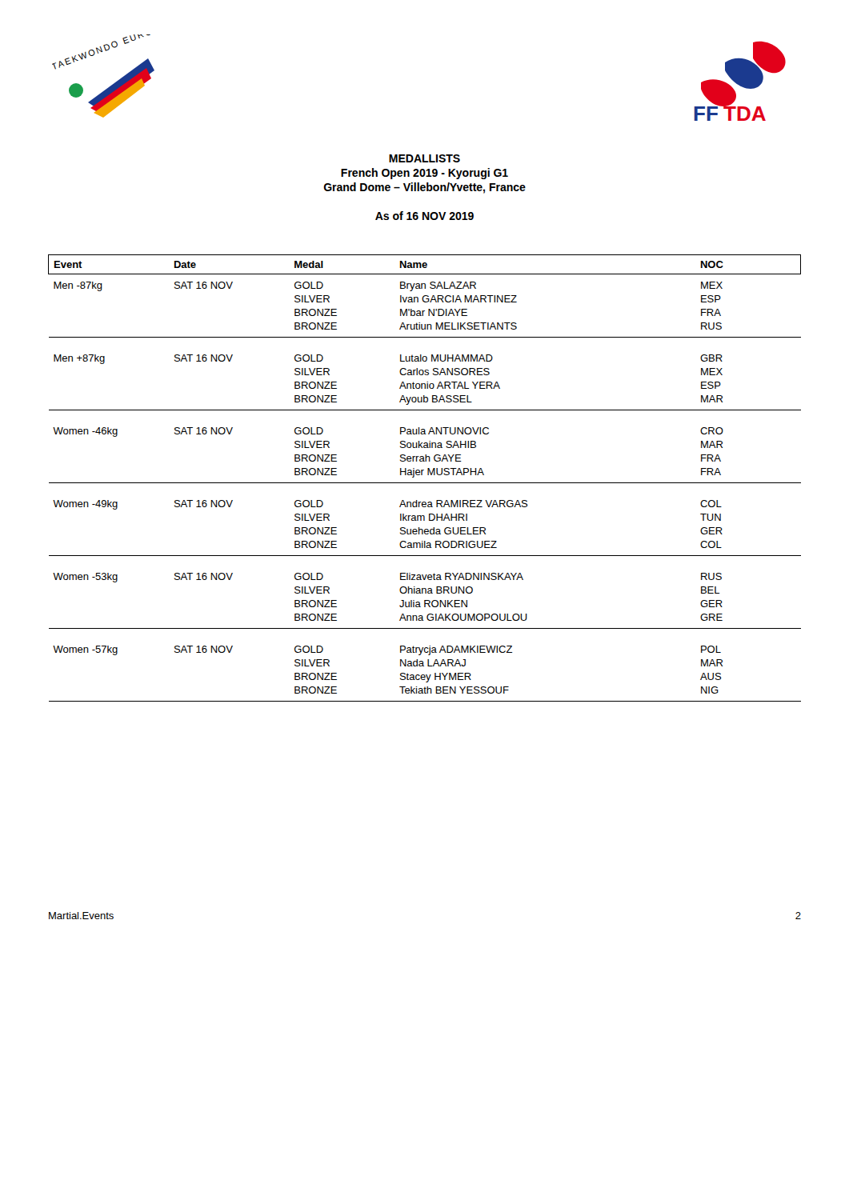TAEKWONDO EUROPE
FF TDA
MEDALLISTS
French Open 2019 - Kyorugi G1
Grand Dome – Villebon/Yvette, France
As of 16 NOV 2019
| Event | Date | Medal | Name | NOC |
| --- | --- | --- | --- | --- |
| Men -87kg | SAT 16 NOV | GOLD | Bryan SALAZAR | MEX |
| | | SILVER | Ivan GARCIA MARTINEZ | ESP |
| | | BRONZE | M'bar N'DIAYE | FRA |
| | | BRONZE | Arutiun MELIKSETIANTS | RUS |
| Men +87kg | SAT 16 NOV | GOLD | Lutalo MUHAMMAD | GBR |
| | | SILVER | Carlos SANSORES | MEX |
| | | BRONZE | Antonio ARTAL YERA | ESP |
| | | BRONZE | Ayoub BASSEL | MAR |
| Women -46kg | SAT 16 NOV | GOLD | Paula ANTUNOVIC | CRO |
| | | SILVER | Soukaina SAHIB | MAR |
| | | BRONZE | Serrah GAYE | FRA |
| | | BRONZE | Hajer MUSTAPHA | FRA |
| Women -49kg | SAT 16 NOV | GOLD | Andrea RAMIREZ VARGAS | COL |
| | | SILVER | Ikram DHAHRI | TUN |
| | | BRONZE | Sueheda GUELER | GER |
| | | BRONZE | Camila RODRIGUEZ | COL |
| Women -53kg | SAT 16 NOV | GOLD | Elizaveta RYADNINSKAYA | RUS |
| | | SILVER | Ohiana BRUNO | BEL |
| | | BRONZE | Julia RONKEN | GER |
| | | BRONZE | Anna GIAKOUMOPOULOU | GRE |
| Women -57kg | SAT 16 NOV | GOLD | Patrycja ADAMKIEWICZ | POL |
| | | SILVER | Nada LAARAJ | MAR |
| | | BRONZE | Stacey HYMER | AUS |
| | | BRONZE | Tekiath BEN YESSOUF | NIG |
Martial.Events
2